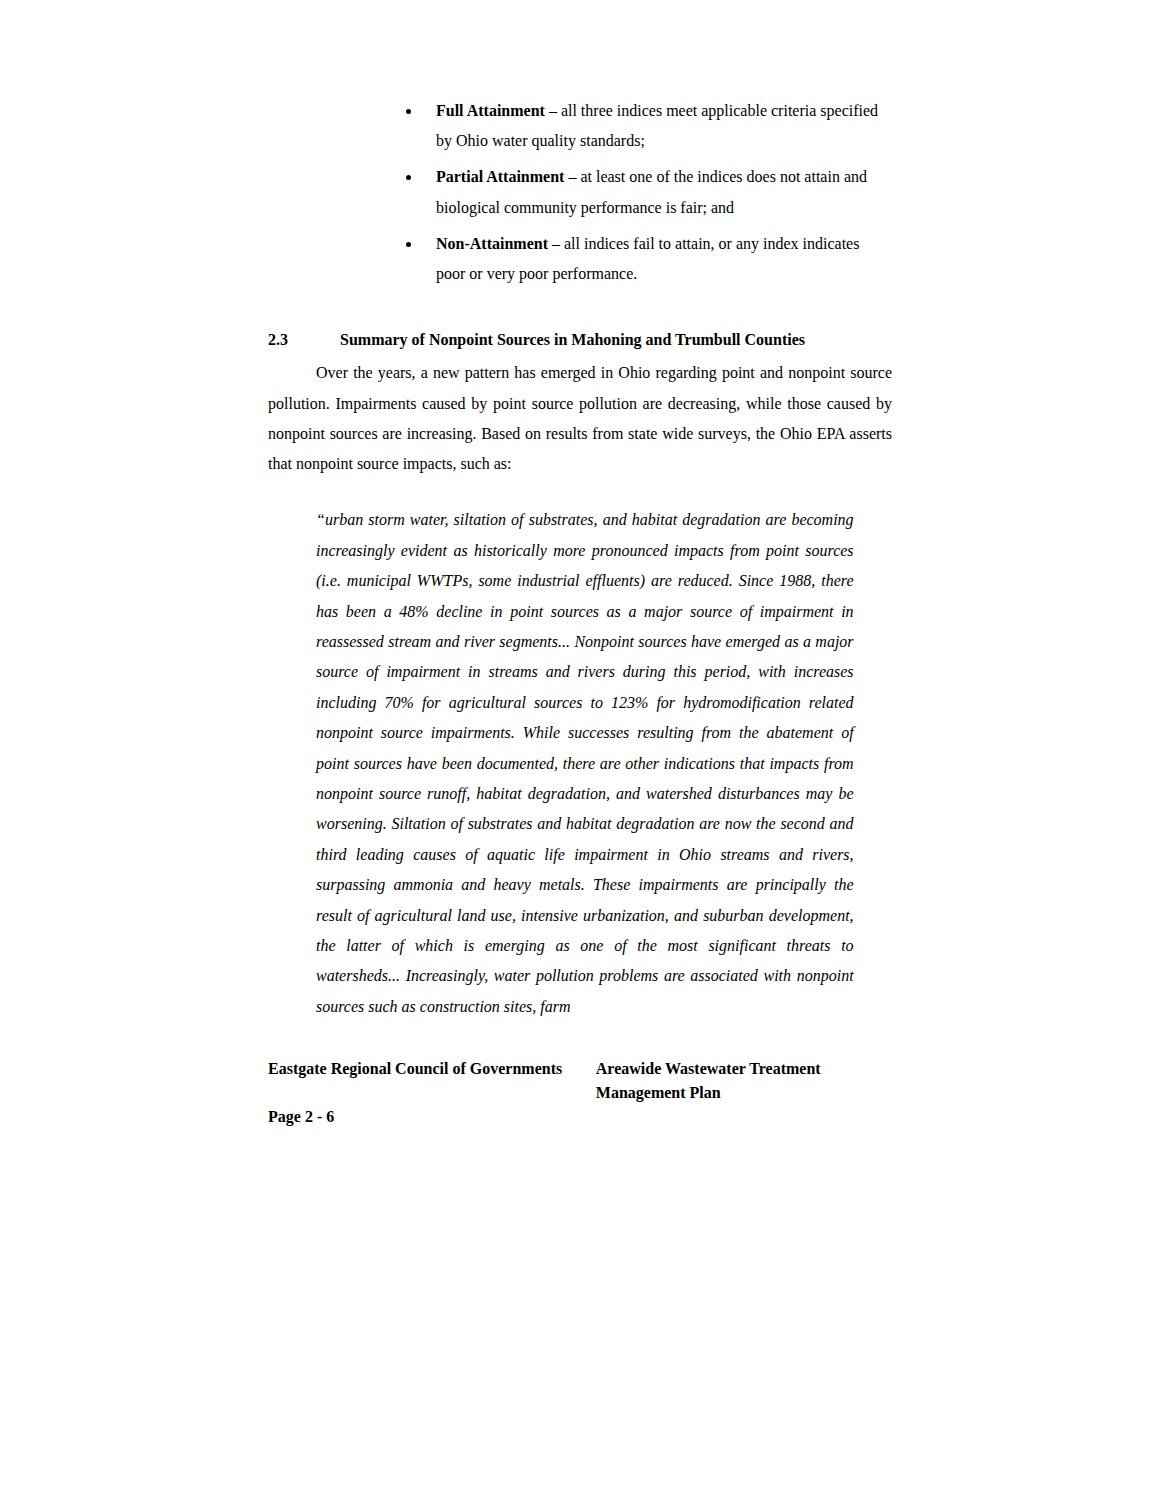Full Attainment – all three indices meet applicable criteria specified by Ohio water quality standards;
Partial Attainment – at least one of the indices does not attain and biological community performance is fair; and
Non-Attainment – all indices fail to attain, or any index indicates poor or very poor performance.
2.3 Summary of Nonpoint Sources in Mahoning and Trumbull Counties
Over the years, a new pattern has emerged in Ohio regarding point and nonpoint source pollution. Impairments caused by point source pollution are decreasing, while those caused by nonpoint sources are increasing. Based on results from state wide surveys, the Ohio EPA asserts that nonpoint source impacts, such as:
“urban storm water, siltation of substrates, and habitat degradation are becoming increasingly evident as historically more pronounced impacts from point sources (i.e. municipal WWTPs, some industrial effluents) are reduced. Since 1988, there has been a 48% decline in point sources as a major source of impairment in reassessed stream and river segments... Nonpoint sources have emerged as a major source of impairment in streams and rivers during this period, with increases including 70% for agricultural sources to 123% for hydromodification related nonpoint source impairments. While successes resulting from the abatement of point sources have been documented, there are other indications that impacts from nonpoint source runoff, habitat degradation, and watershed disturbances may be worsening. Siltation of substrates and habitat degradation are now the second and third leading causes of aquatic life impairment in Ohio streams and rivers, surpassing ammonia and heavy metals. These impairments are principally the result of agricultural land use, intensive urbanization, and suburban development, the latter of which is emerging as one of the most significant threats to watersheds... Increasingly, water pollution problems are associated with nonpoint sources such as construction sites, farm
Eastgate Regional Council of Governments Areawide Wastewater Treatment Management Plan
Page 2 - 6